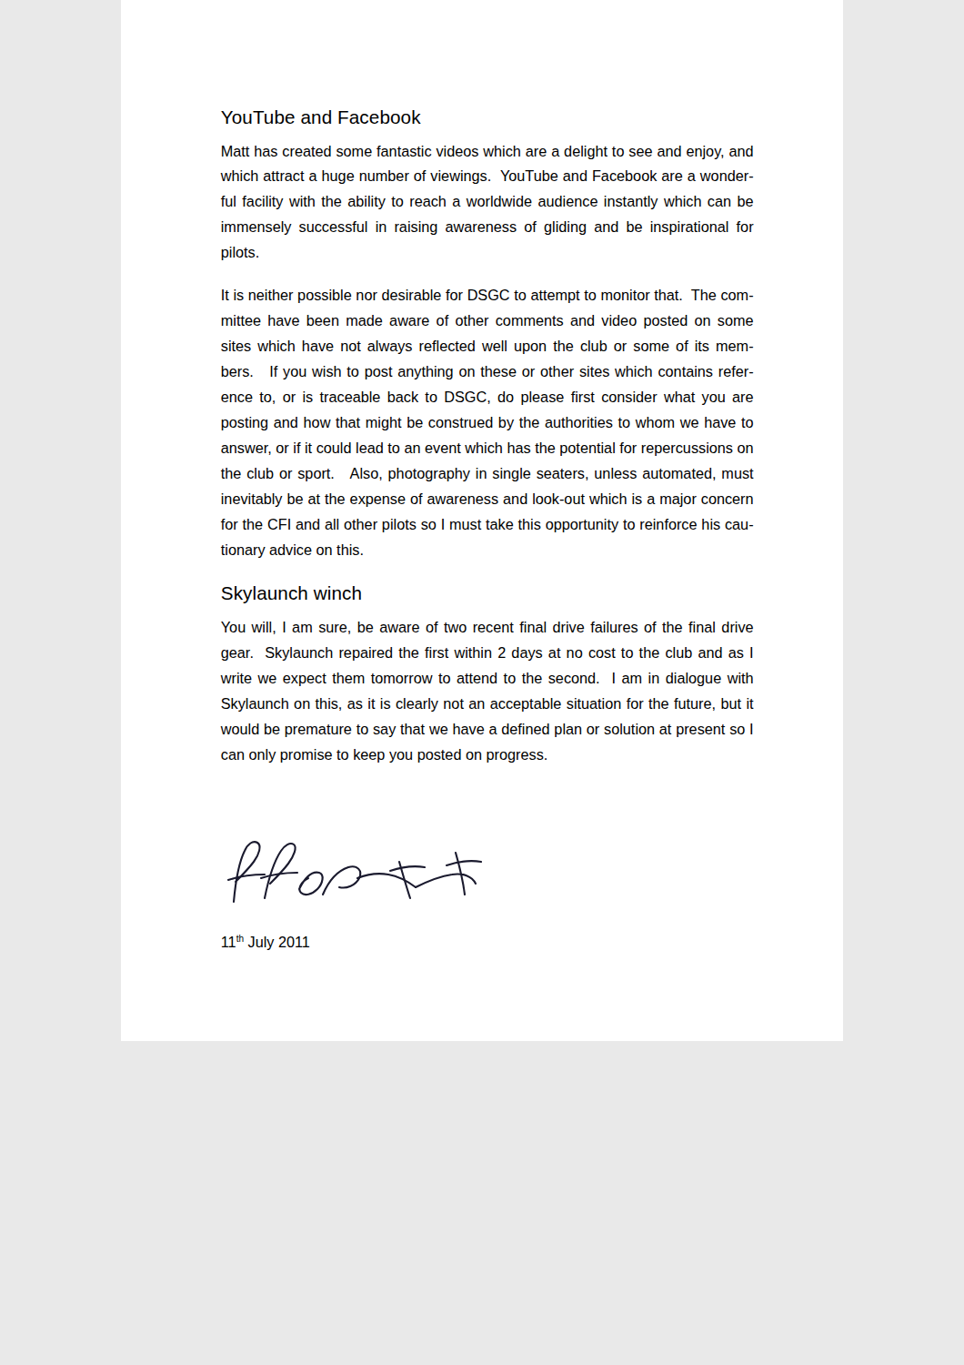YouTube and Facebook
Matt has created some fantastic videos which are a delight to see and enjoy, and which attract a huge number of viewings. YouTube and Facebook are a wonderful facility with the ability to reach a worldwide audience instantly which can be immensely successful in raising awareness of gliding and be inspirational for pilots.
It is neither possible nor desirable for DSGC to attempt to monitor that. The committee have been made aware of other comments and video posted on some sites which have not always reflected well upon the club or some of its members. If you wish to post anything on these or other sites which contains reference to, or is traceable back to DSGC, do please first consider what you are posting and how that might be construed by the authorities to whom we have to answer, or if it could lead to an event which has the potential for repercussions on the club or sport. Also, photography in single seaters, unless automated, must inevitably be at the expense of awareness and look-out which is a major concern for the CFI and all other pilots so I must take this opportunity to reinforce his cautionary advice on this.
Skylaunch winch
You will, I am sure, be aware of two recent final drive failures of the final drive gear. Skylaunch repaired the first within 2 days at no cost to the club and as I write we expect them tomorrow to attend to the second. I am in dialogue with Skylaunch on this, as it is clearly not an acceptable situation for the future, but it would be premature to say that we have a defined plan or solution at present so I can only promise to keep you posted on progress.
11th July 2011